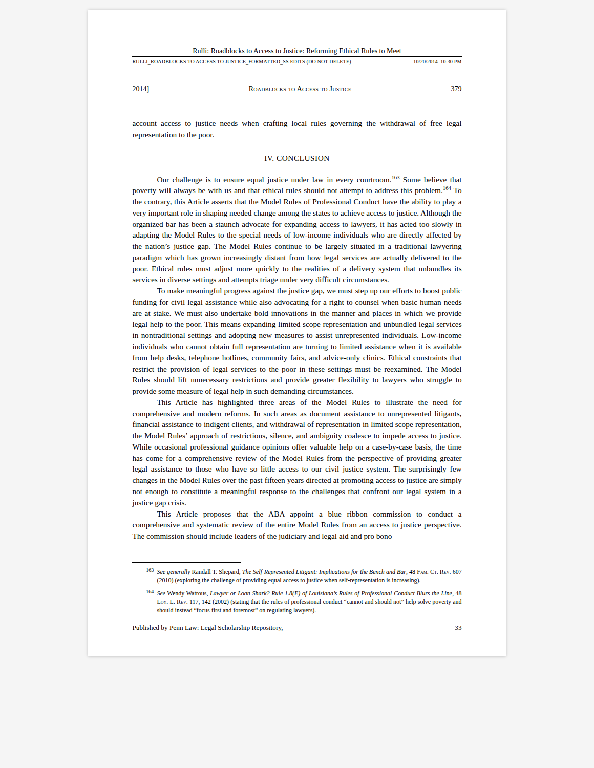Rulli: Roadblocks to Access to Justice: Reforming Ethical Rules to Meet
Rulli_Roadblocks To Access To Justice_formatted_SS edits (Do Not Delete) 10/20/2014 10:30 PM
2014] Roadblocks to Access to Justice 379
account access to justice needs when crafting local rules governing the withdrawal of free legal representation to the poor.
IV. CONCLUSION
Our challenge is to ensure equal justice under law in every courtroom.163 Some believe that poverty will always be with us and that ethical rules should not attempt to address this problem.164 To the contrary, this Article asserts that the Model Rules of Professional Conduct have the ability to play a very important role in shaping needed change among the states to achieve access to justice. Although the organized bar has been a staunch advocate for expanding access to lawyers, it has acted too slowly in adapting the Model Rules to the special needs of low-income individuals who are directly affected by the nation’s justice gap. The Model Rules continue to be largely situated in a traditional lawyering paradigm which has grown increasingly distant from how legal services are actually delivered to the poor. Ethical rules must adjust more quickly to the realities of a delivery system that unbundles its services in diverse settings and attempts triage under very difficult circumstances.
To make meaningful progress against the justice gap, we must step up our efforts to boost public funding for civil legal assistance while also advocating for a right to counsel when basic human needs are at stake. We must also undertake bold innovations in the manner and places in which we provide legal help to the poor. This means expanding limited scope representation and unbundled legal services in nontraditional settings and adopting new measures to assist unrepresented individuals. Low-income individuals who cannot obtain full representation are turning to limited assistance when it is available from help desks, telephone hotlines, community fairs, and advice-only clinics. Ethical constraints that restrict the provision of legal services to the poor in these settings must be reexamined. The Model Rules should lift unnecessary restrictions and provide greater flexibility to lawyers who struggle to provide some measure of legal help in such demanding circumstances.
This Article has highlighted three areas of the Model Rules to illustrate the need for comprehensive and modern reforms. In such areas as document assistance to unrepresented litigants, financial assistance to indigent clients, and withdrawal of representation in limited scope representation, the Model Rules’ approach of restrictions, silence, and ambiguity coalesce to impede access to justice. While occasional professional guidance opinions offer valuable help on a case-by-case basis, the time has come for a comprehensive review of the Model Rules from the perspective of providing greater legal assistance to those who have so little access to our civil justice system. The surprisingly few changes in the Model Rules over the past fifteen years directed at promoting access to justice are simply not enough to constitute a meaningful response to the challenges that confront our legal system in a justice gap crisis.
This Article proposes that the ABA appoint a blue ribbon commission to conduct a comprehensive and systematic review of the entire Model Rules from an access to justice perspective. The commission should include leaders of the judiciary and legal aid and pro bono
163 See generally Randall T. Shepard, The Self-Represented Litigant: Implications for the Bench and Bar, 48 Fam. Ct. Rev. 607 (2010) (exploring the challenge of providing equal access to justice when self-representation is increasing).
164 See Wendy Watrous, Lawyer or Loan Shark? Rule 1.8(E) of Louisiana’s Rules of Professional Conduct Blurs the Line, 48 Loy. L. Rev. 117, 142 (2002) (stating that the rules of professional conduct “cannot and should not” help solve poverty and should instead “focus first and foremost” on regulating lawyers).
Published by Penn Law: Legal Scholarship Repository, 33